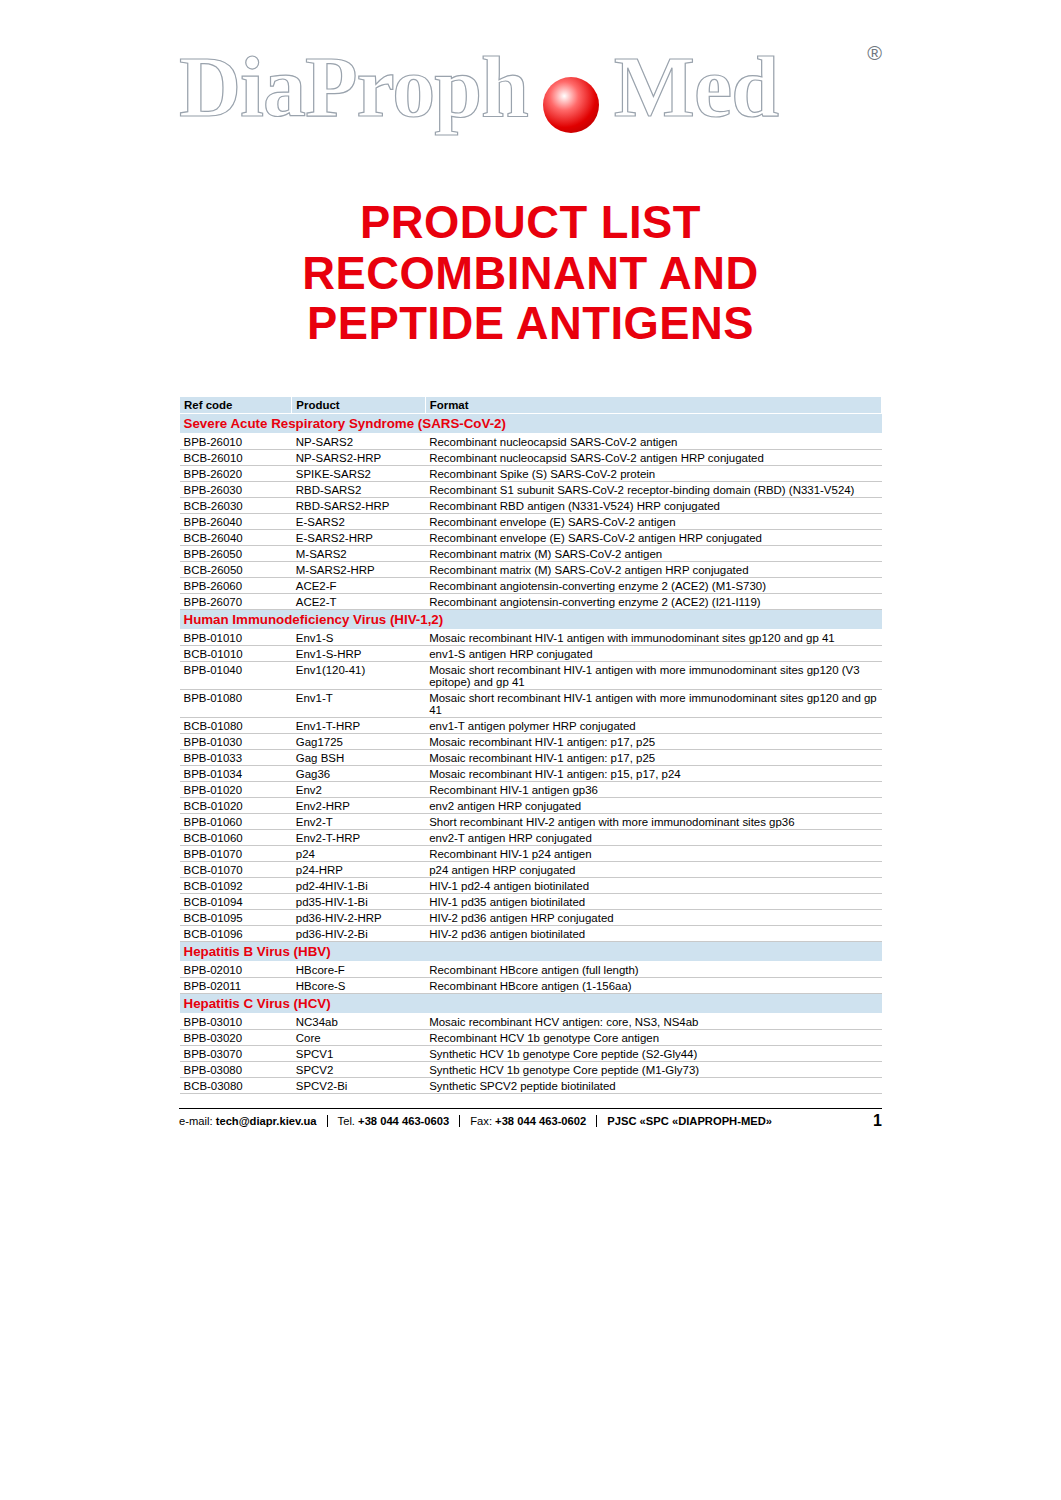®
DiaProph Med
PRODUCT LIST
RECOMBINANT AND
PEPTIDE ANTIGENS
| Ref code | Product | Format |
| --- | --- | --- |
| Severe Acute Respiratory Syndrome (SARS-CoV-2) |
| BPB-26010 | NP-SARS2 | Recombinant nucleocapsid SARS-CoV-2 antigen |
| BCB-26010 | NP-SARS2-HRP | Recombinant nucleocapsid SARS-CoV-2 antigen HRP conjugated |
| BPB-26020 | SPIKE-SARS2 | Recombinant Spike (S) SARS-CoV-2 protein |
| BPB-26030 | RBD-SARS2 | Recombinant S1 subunit SARS-CoV-2 receptor-binding domain (RBD) (N331-V524) |
| BCB-26030 | RBD-SARS2-HRP | Recombinant RBD antigen (N331-V524) HRP conjugated |
| BPB-26040 | E-SARS2 | Recombinant envelope (E) SARS-CoV-2 antigen |
| BCB-26040 | E-SARS2-HRP | Recombinant envelope (E) SARS-CoV-2 antigen HRP conjugated |
| BPB-26050 | M-SARS2 | Recombinant matrix (M) SARS-CoV-2 antigen |
| BCB-26050 | M-SARS2-HRP | Recombinant matrix (M) SARS-CoV-2 antigen HRP conjugated |
| BPB-26060 | ACE2-F | Recombinant angiotensin-converting enzyme 2 (ACE2) (M1-S730) |
| BPB-26070 | ACE2-T | Recombinant angiotensin-converting enzyme 2 (ACE2) (I21-I119) |
| Human Immunodeficiency Virus (HIV-1,2) |
| BPB-01010 | Env1-S | Mosaic recombinant HIV-1 antigen with immunodominant sites gp120 and gp 41 |
| BCB-01010 | Env1-S-HRP | env1-S antigen HRP conjugated |
| BPB-01040 | Env1(120-41) | Mosaic short recombinant HIV-1 antigen with more immunodominant sites gp120 (V3 epitope) and gp 41 |
| BPB-01080 | Env1-T | Mosaic short recombinant HIV-1 antigen with more immunodominant sites gp120 and gp 41 |
| BCB-01080 | Env1-T-HRP | env1-T antigen polymer HRP conjugated |
| BPB-01030 | Gag1725 | Mosaic recombinant HIV-1 antigen: p17, p25 |
| BPB-01033 | Gag BSH | Mosaic recombinant HIV-1 antigen: p17, p25 |
| BPB-01034 | Gag36 | Mosaic recombinant HIV-1 antigen: p15, p17, p24 |
| BPB-01020 | Env2 | Recombinant HIV-1 antigen gp36 |
| BCB-01020 | Env2-HRP | env2 antigen HRP conjugated |
| BPB-01060 | Env2-T | Short recombinant HIV-2 antigen with more immunodominant sites gp36 |
| BCB-01060 | Env2-T-HRP | env2-T antigen HRP conjugated |
| BPB-01070 | p24 | Recombinant HIV-1 p24 antigen |
| BCB-01070 | p24-HRP | p24 antigen HRP conjugated |
| BCB-01092 | pd2-4HIV-1-Bi | HIV-1 pd2-4 antigen biotinilated |
| BCB-01094 | pd35-HIV-1-Bi | HIV-1 pd35 antigen biotinilated |
| BCB-01095 | pd36-HIV-2-HRP | HIV-2 pd36 antigen HRP conjugated |
| BCB-01096 | pd36-HIV-2-Bi | HIV-2 pd36 antigen biotinilated |
| Hepatitis B Virus (HBV) |
| BPB-02010 | HBcore-F | Recombinant HBcore antigen (full length) |
| BPB-02011 | HBcore-S | Recombinant HBcore antigen (1-156aa) |
| Hepatitis C Virus (HCV) |
| BPB-03010 | NC34ab | Mosaic recombinant HCV antigen: core, NS3, NS4ab |
| BPB-03020 | Core | Recombinant HCV 1b genotype Core antigen |
| BPB-03070 | SPCV1 | Synthetic HCV 1b genotype Core peptide (S2-Gly44) |
| BPB-03080 | SPCV2 | Synthetic HCV 1b genotype Core peptide (M1-Gly73) |
| BCB-03080 | SPCV2-Bi | Synthetic SPCV2 peptide biotinilated |
e-mail: tech@diapr.kiev.ua Tel. +38 044 463-0603 Fax: +38 044 463-0602 PJSC «SPC «DIAPROPH-MED» 1